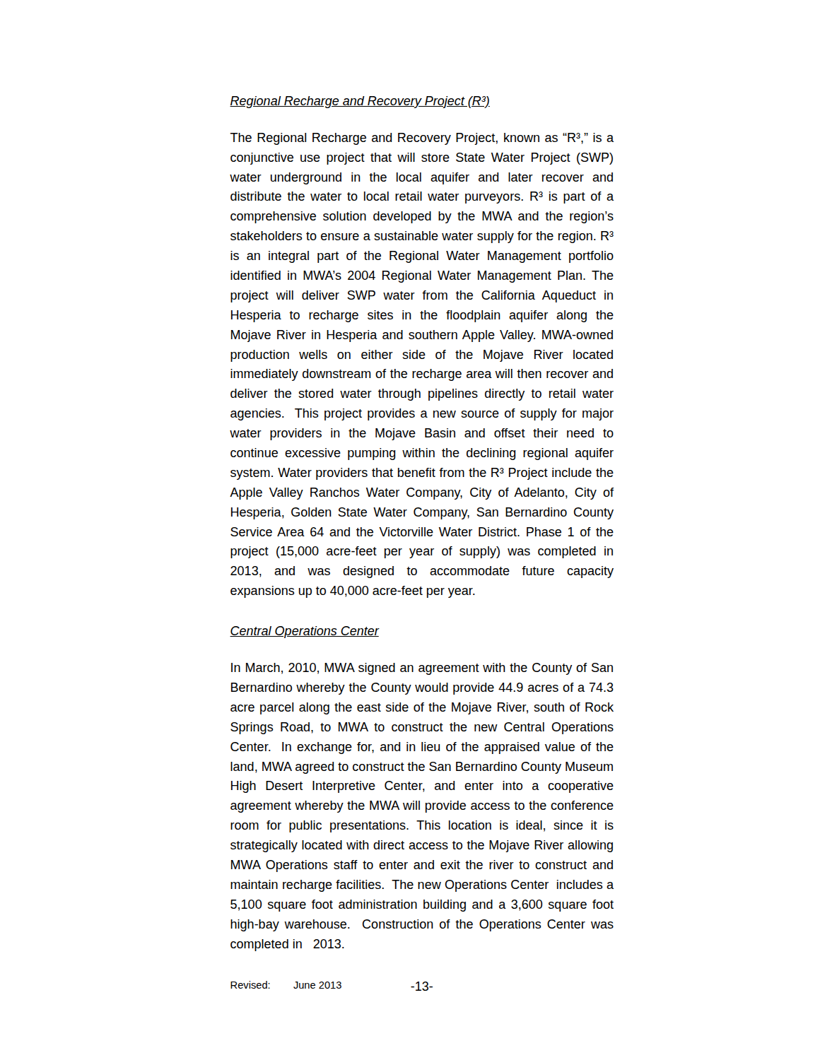Regional Recharge and Recovery Project (R³)
The Regional Recharge and Recovery Project, known as “R³,” is a conjunctive use project that will store State Water Project (SWP) water underground in the local aquifer and later recover and distribute the water to local retail water purveyors. R³ is part of a comprehensive solution developed by the MWA and the region’s stakeholders to ensure a sustainable water supply for the region. R³ is an integral part of the Regional Water Management portfolio identified in MWA’s 2004 Regional Water Management Plan. The project will deliver SWP water from the California Aqueduct in Hesperia to recharge sites in the floodplain aquifer along the Mojave River in Hesperia and southern Apple Valley. MWA-owned production wells on either side of the Mojave River located immediately downstream of the recharge area will then recover and deliver the stored water through pipelines directly to retail water agencies. This project provides a new source of supply for major water providers in the Mojave Basin and offset their need to continue excessive pumping within the declining regional aquifer system. Water providers that benefit from the R³ Project include the Apple Valley Ranchos Water Company, City of Adelanto, City of Hesperia, Golden State Water Company, San Bernardino County Service Area 64 and the Victorville Water District. Phase 1 of the project (15,000 acre-feet per year of supply) was completed in 2013, and was designed to accommodate future capacity expansions up to 40,000 acre-feet per year.
Central Operations Center
In March, 2010, MWA signed an agreement with the County of San Bernardino whereby the County would provide 44.9 acres of a 74.3 acre parcel along the east side of the Mojave River, south of Rock Springs Road, to MWA to construct the new Central Operations Center. In exchange for, and in lieu of the appraised value of the land, MWA agreed to construct the San Bernardino County Museum High Desert Interpretive Center, and enter into a cooperative agreement whereby the MWA will provide access to the conference room for public presentations. This location is ideal, since it is strategically located with direct access to the Mojave River allowing MWA Operations staff to enter and exit the river to construct and maintain recharge facilities. The new Operations Center includes a 5,100 square foot administration building and a 3,600 square foot high-bay warehouse. Construction of the Operations Center was completed in 2013.
Revised: June 2013 -13-